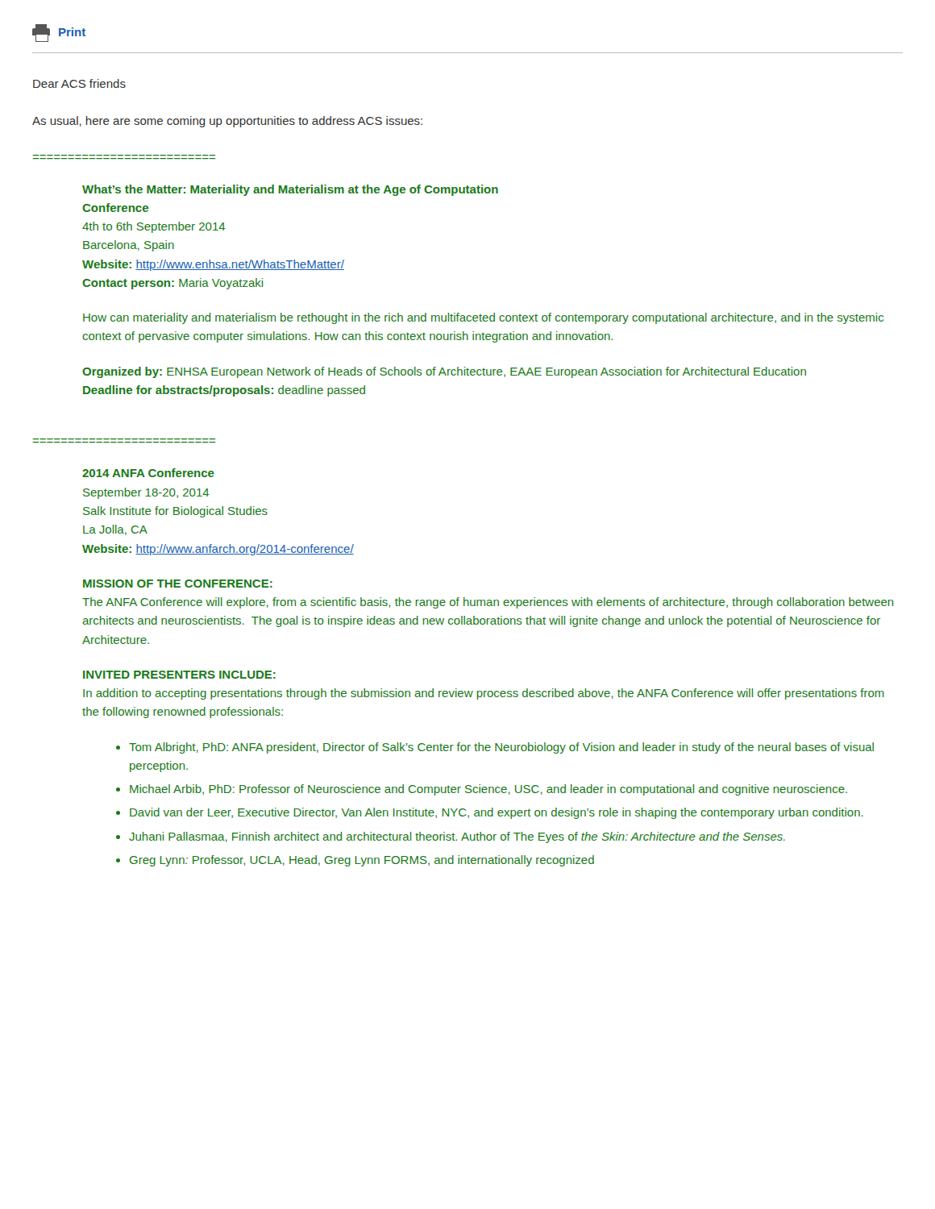Print
Dear ACS friends
As usual, here are some coming up opportunities to address ACS issues:
==========================
What’s the Matter: Materiality and Materialism at the Age of Computation
Conference
4th to 6th September 2014
Barcelona, Spain
Website: http://www.enhsa.net/WhatsTheMatter/
Contact person: Maria Voyatzaki
How can materiality and materialism be rethought in the rich and multifaceted context of contemporary computational architecture, and in the systemic context of pervasive computer simulations. How can this context nourish integration and innovation.
Organized by: ENHSA European Network of Heads of Schools of Architecture, EAAE European Association for Architectural Education
Deadline for abstracts/proposals: deadline passed
==========================
2014 ANFA Conference
September 18-20, 2014
Salk Institute for Biological Studies
La Jolla, CA
Website: http://www.anfarch.org/2014-conference/
MISSION OF THE CONFERENCE:
The ANFA Conference will explore, from a scientific basis, the range of human experiences with elements of architecture, through collaboration between architects and neuroscientists. The goal is to inspire ideas and new collaborations that will ignite change and unlock the potential of Neuroscience for Architecture.
INVITED PRESENTERS INCLUDE:
In addition to accepting presentations through the submission and review process described above, the ANFA Conference will offer presentations from the following renowned professionals:
Tom Albright, PhD: ANFA president, Director of Salk’s Center for the Neurobiology of Vision and leader in study of the neural bases of visual perception.
Michael Arbib, PhD: Professor of Neuroscience and Computer Science, USC, and leader in computational and cognitive neuroscience.
David van der Leer, Executive Director, Van Alen Institute, NYC, and expert on design’s role in shaping the contemporary urban condition.
Juhani Pallasmaa, Finnish architect and architectural theorist. Author of The Eyes of the Skin: Architecture and the Senses.
Greg Lynn: Professor, UCLA, Head, Greg Lynn FORMS, and internationally recognized